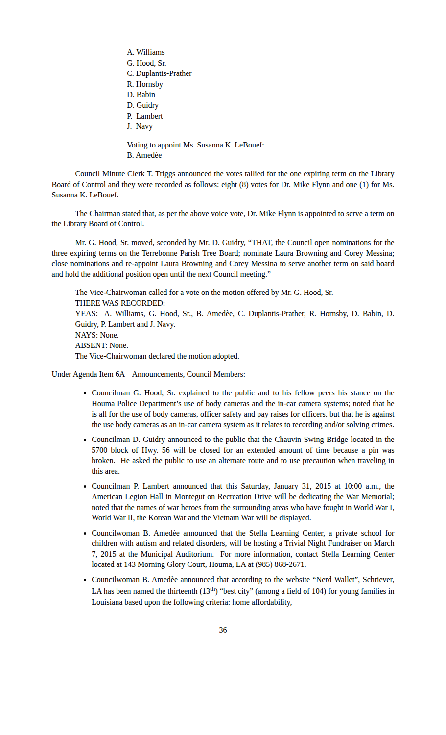A. Williams
G. Hood, Sr.
C. Duplantis-Prather
R. Hornsby
D. Babin
D. Guidry
P. Lambert
J. Navy
Voting to appoint Ms. Susanna K. LeBouef:
B. Amedèe
Council Minute Clerk T. Triggs announced the votes tallied for the one expiring term on the Library Board of Control and they were recorded as follows: eight (8) votes for Dr. Mike Flynn and one (1) for Ms. Susanna K. LeBouef.
The Chairman stated that, as per the above voice vote, Dr. Mike Flynn is appointed to serve a term on the Library Board of Control.
Mr. G. Hood, Sr. moved, seconded by Mr. D. Guidry, “THAT, the Council open nominations for the three expiring terms on the Terrebonne Parish Tree Board; nominate Laura Browning and Corey Messina; close nominations and re-appoint Laura Browning and Corey Messina to serve another term on said board and hold the additional position open until the next Council meeting.”
The Vice-Chairwoman called for a vote on the motion offered by Mr. G. Hood, Sr.
THERE WAS RECORDED:
YEAS: A. Williams, G. Hood, Sr., B. Amedèe, C. Duplantis-Prather, R. Hornsby, D. Babin, D. Guidry, P. Lambert and J. Navy.
NAYS: None.
ABSENT: None.
The Vice-Chairwoman declared the motion adopted.
Under Agenda Item 6A – Announcements, Council Members:
Councilman G. Hood, Sr. explained to the public and to his fellow peers his stance on the Houma Police Department’s use of body cameras and the in-car camera systems; noted that he is all for the use of body cameras, officer safety and pay raises for officers, but that he is against the use body cameras as an in-car camera system as it relates to recording and/or solving crimes.
Councilman D. Guidry announced to the public that the Chauvin Swing Bridge located in the 5700 block of Hwy. 56 will be closed for an extended amount of time because a pin was broken. He asked the public to use an alternate route and to use precaution when traveling in this area.
Councilman P. Lambert announced that this Saturday, January 31, 2015 at 10:00 a.m., the American Legion Hall in Montegut on Recreation Drive will be dedicating the War Memorial; noted that the names of war heroes from the surrounding areas who have fought in World War I, World War II, the Korean War and the Vietnam War will be displayed.
Councilwoman B. Amedèe announced that the Stella Learning Center, a private school for children with autism and related disorders, will be hosting a Trivial Night Fundraiser on March 7, 2015 at the Municipal Auditorium. For more information, contact Stella Learning Center located at 143 Morning Glory Court, Houma, LA at (985) 868-2671.
Councilwoman B. Amedèe announced that according to the website “Nerd Wallet”, Schriever, LA has been named the thirteenth (13th) “best city” (among a field of 104) for young families in Louisiana based upon the following criteria: home affordability,
36